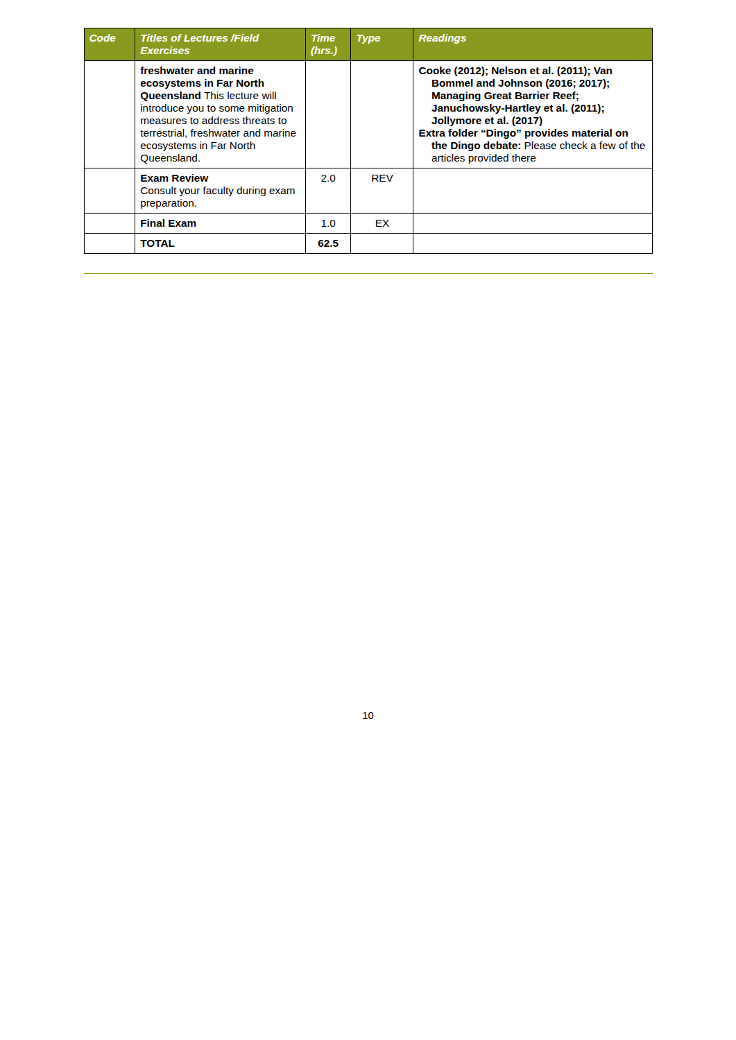| Code | Titles of Lectures /Field Exercises | Time (hrs.) | Type | Readings |
| --- | --- | --- | --- | --- |
| | freshwater and marine ecosystems in Far North Queensland This lecture will introduce you to some mitigation measures to address threats to terrestrial, freshwater and marine ecosystems in Far North Queensland. | | | Cooke (2012); Nelson et al. (2011); Van Bommel and Johnson (2016; 2017); Managing Great Barrier Reef; Januchowsky-Hartley et al. (2011); Jollymore et al. (2017) Extra folder “Dingo” provides material on the Dingo debate: Please check a few of the articles provided there |
| | Exam Review Consult your faculty during exam preparation. | 2.0 | REV | |
| | Final Exam | 1.0 | EX | |
| | TOTAL | 62.5 | | |
10